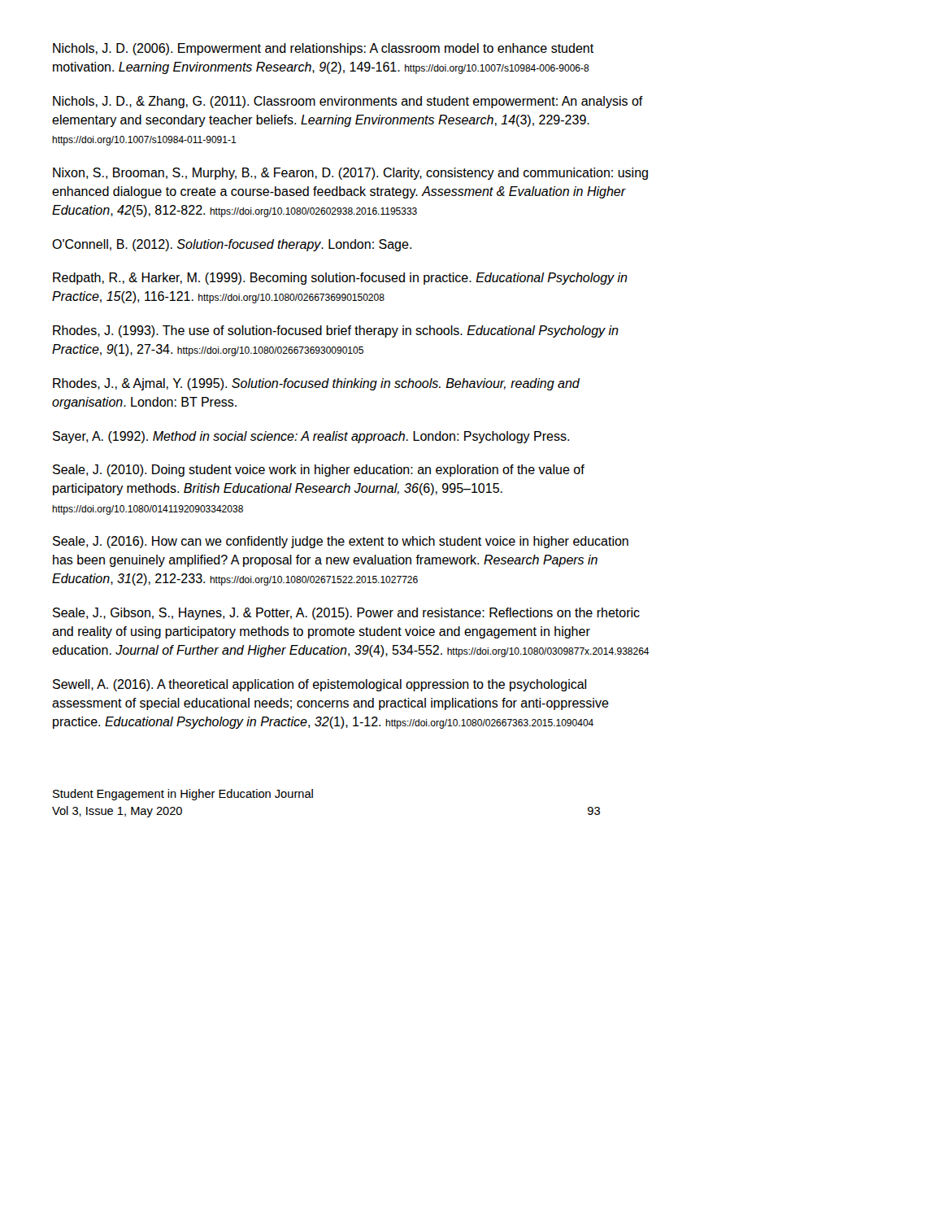Nichols, J. D. (2006). Empowerment and relationships: A classroom model to enhance student motivation. Learning Environments Research, 9(2), 149-161. https://doi.org/10.1007/s10984-006-9006-8
Nichols, J. D., & Zhang, G. (2011). Classroom environments and student empowerment: An analysis of elementary and secondary teacher beliefs. Learning Environments Research, 14(3), 229-239. https://doi.org/10.1007/s10984-011-9091-1
Nixon, S., Brooman, S., Murphy, B., & Fearon, D. (2017). Clarity, consistency and communication: using enhanced dialogue to create a course-based feedback strategy. Assessment & Evaluation in Higher Education, 42(5), 812-822. https://doi.org/10.1080/02602938.2016.1195333
O'Connell, B. (2012). Solution-focused therapy. London: Sage.
Redpath, R., & Harker, M. (1999). Becoming solution-focused in practice. Educational Psychology in Practice, 15(2), 116-121. https://doi.org/10.1080/0266736990150208
Rhodes, J. (1993). The use of solution-focused brief therapy in schools. Educational Psychology in Practice, 9(1), 27-34. https://doi.org/10.1080/0266736930090105
Rhodes, J., & Ajmal, Y. (1995). Solution-focused thinking in schools. Behaviour, reading and organisation. London: BT Press.
Sayer, A. (1992). Method in social science: A realist approach. London: Psychology Press.
Seale, J. (2010). Doing student voice work in higher education: an exploration of the value of participatory methods. British Educational Research Journal, 36(6), 995–1015. https://doi.org/10.1080/01411920903342038
Seale, J. (2016). How can we confidently judge the extent to which student voice in higher education has been genuinely amplified? A proposal for a new evaluation framework. Research Papers in Education, 31(2), 212-233. https://doi.org/10.1080/02671522.2015.1027726
Seale, J., Gibson, S., Haynes, J. & Potter, A. (2015). Power and resistance: Reflections on the rhetoric and reality of using participatory methods to promote student voice and engagement in higher education. Journal of Further and Higher Education, 39(4), 534-552. https://doi.org/10.1080/0309877x.2014.938264
Sewell, A. (2016). A theoretical application of epistemological oppression to the psychological assessment of special educational needs; concerns and practical implications for anti-oppressive practice. Educational Psychology in Practice, 32(1), 1-12. https://doi.org/10.1080/02667363.2015.1090404
Student Engagement in Higher Education Journal Vol 3, Issue 1, May 2020 93